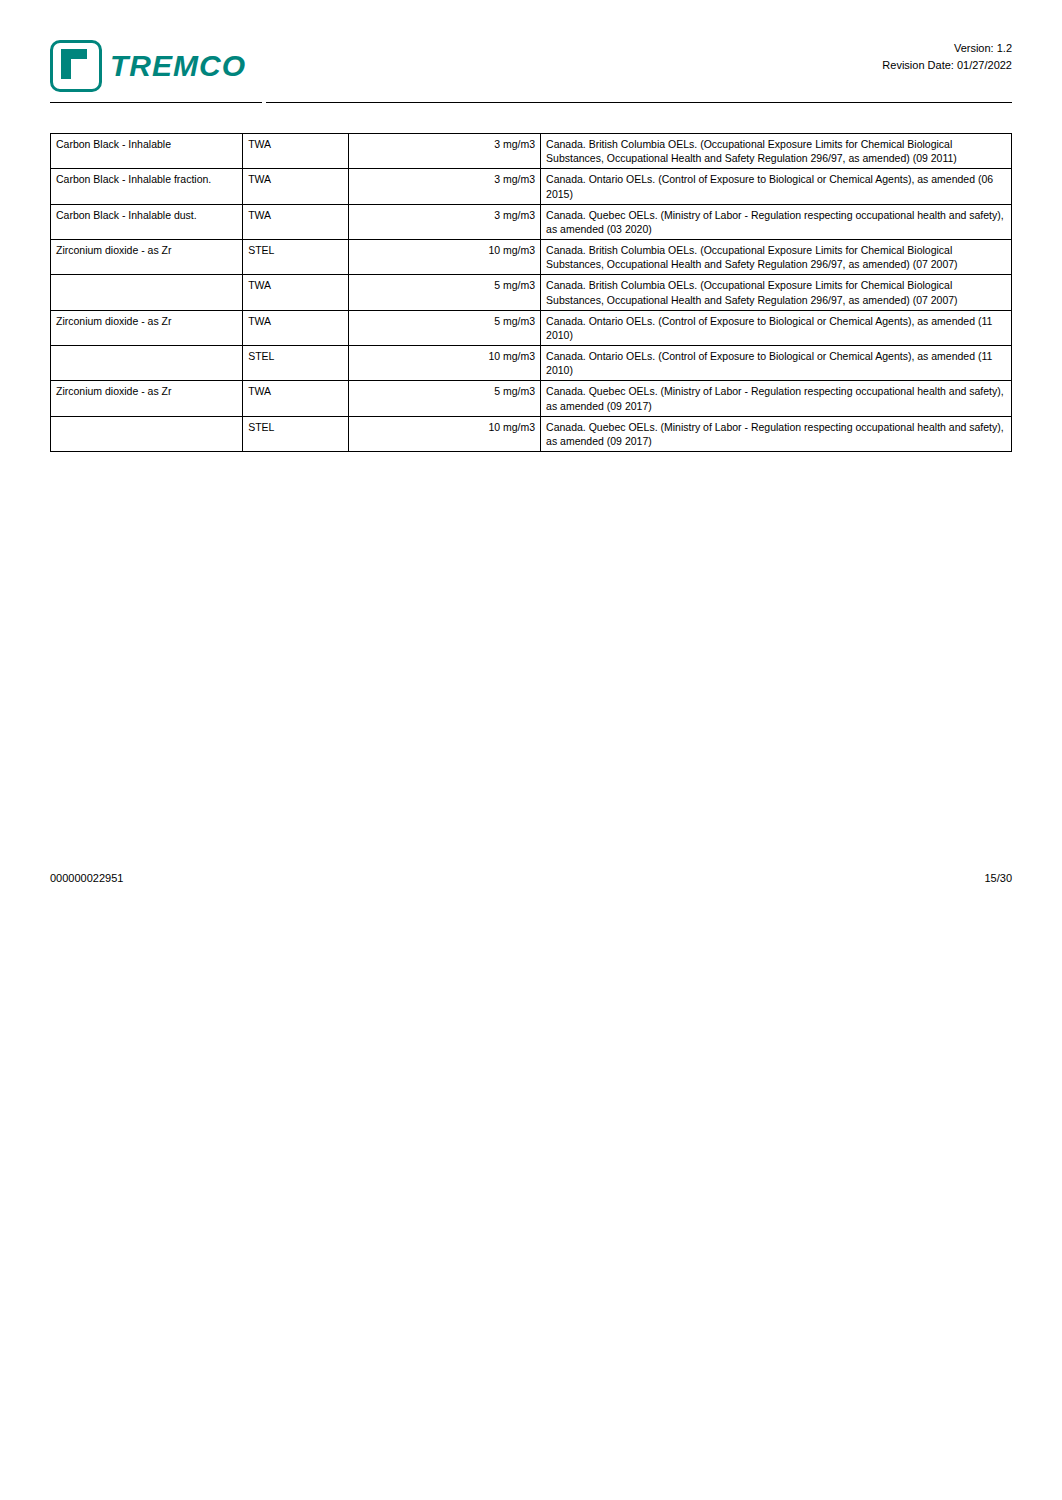TREMCO
Version: 1.2
Revision Date: 01/27/2022
| Carbon Black - Inhalable | TWA | 3 mg/m3 | Canada. British Columbia OELs. (Occupational Exposure Limits for Chemical Biological Substances, Occupational Health and Safety Regulation 296/97, as amended) (09 2011) |
| Carbon Black - Inhalable fraction. | TWA | 3 mg/m3 | Canada. Ontario OELs. (Control of Exposure to Biological or Chemical Agents), as amended (06 2015) |
| Carbon Black - Inhalable dust. | TWA | 3 mg/m3 | Canada. Quebec OELs. (Ministry of Labor - Regulation respecting occupational health and safety), as amended (03 2020) |
| Zirconium dioxide - as Zr | STEL | 10 mg/m3 | Canada. British Columbia OELs. (Occupational Exposure Limits for Chemical Biological Substances, Occupational Health and Safety Regulation 296/97, as amended) (07 2007) |
| | TWA | 5 mg/m3 | Canada. British Columbia OELs. (Occupational Exposure Limits for Chemical Biological Substances, Occupational Health and Safety Regulation 296/97, as amended) (07 2007) |
| Zirconium dioxide - as Zr | TWA | 5 mg/m3 | Canada. Ontario OELs. (Control of Exposure to Biological or Chemical Agents), as amended (11 2010) |
| | STEL | 10 mg/m3 | Canada. Ontario OELs. (Control of Exposure to Biological or Chemical Agents), as amended (11 2010) |
| Zirconium dioxide - as Zr | TWA | 5 mg/m3 | Canada. Quebec OELs. (Ministry of Labor - Regulation respecting occupational health and safety), as amended (09 2017) |
| | STEL | 10 mg/m3 | Canada. Quebec OELs. (Ministry of Labor - Regulation respecting occupational health and safety), as amended (09 2017) |
000000022951
15/30